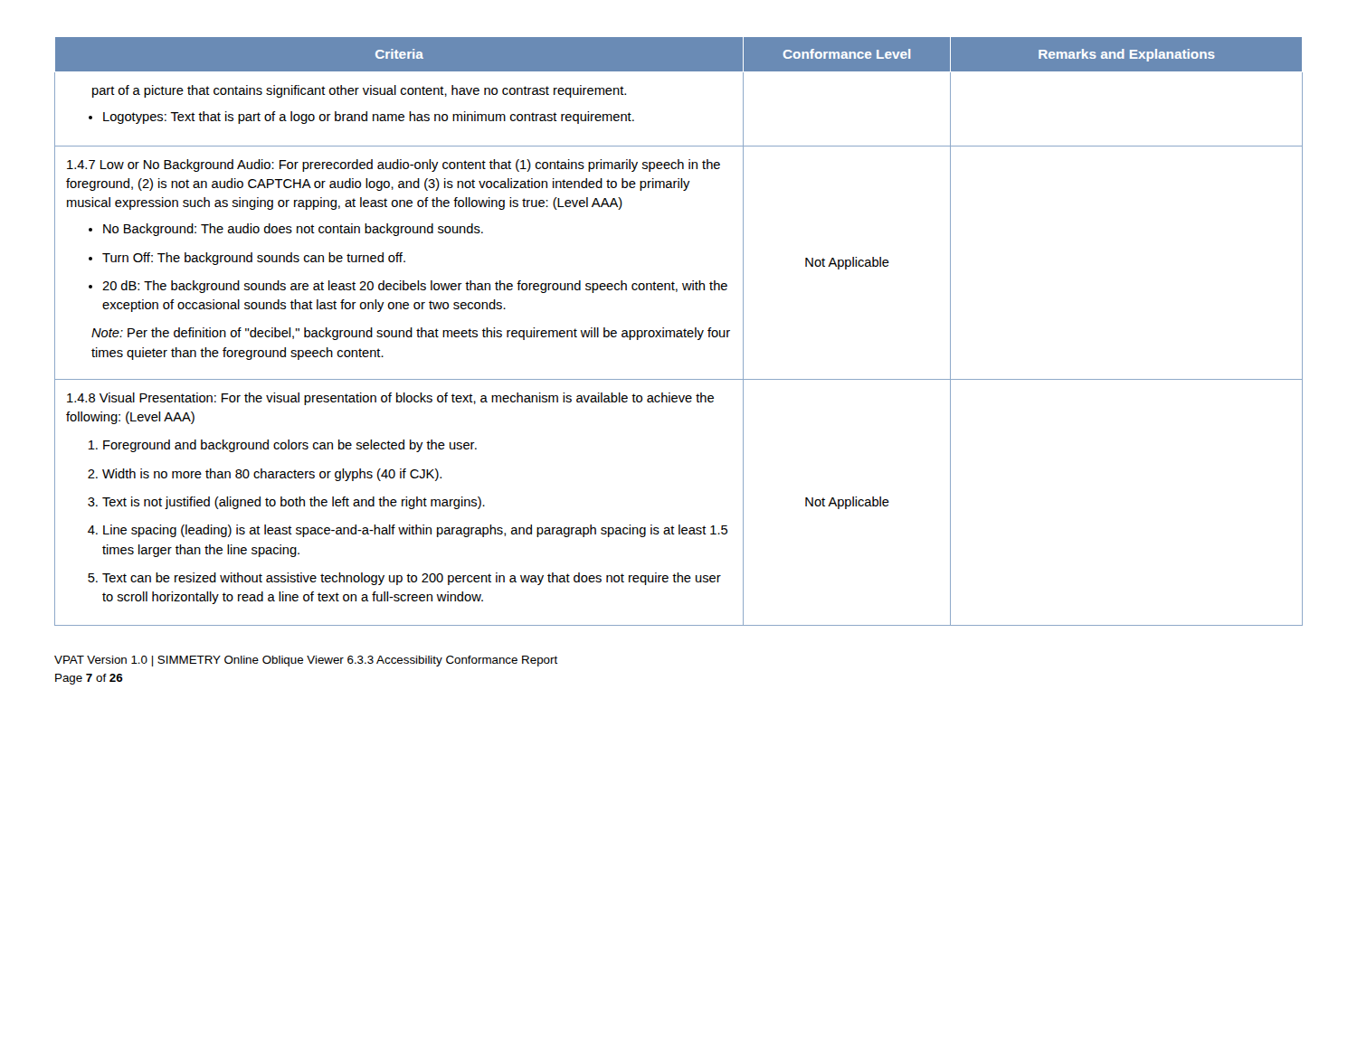| Criteria | Conformance Level | Remarks and Explanations |
| --- | --- | --- |
| part of a picture that contains significant other visual content, have no contrast requirement. Logotypes: Text that is part of a logo or brand name has no minimum contrast requirement. | | |
| 1.4.7 Low or No Background Audio: For prerecorded audio-only content that (1) contains primarily speech in the foreground, (2) is not an audio CAPTCHA or audio logo, and (3) is not vocalization intended to be primarily musical expression such as singing or rapping, at least one of the following is true: (Level AAA) No Background: The audio does not contain background sounds. Turn Off: The background sounds can be turned off. 20 dB: The background sounds are at least 20 decibels lower than the foreground speech content, with the exception of occasional sounds that last for only one or two seconds. Note: Per the definition of "decibel," background sound that meets this requirement will be approximately four times quieter than the foreground speech content. | Not Applicable | |
| 1.4.8 Visual Presentation: For the visual presentation of blocks of text, a mechanism is available to achieve the following: (Level AAA) Foreground and background colors can be selected by the user. Width is no more than 80 characters or glyphs (40 if CJK). Text is not justified (aligned to both the left and the right margins). Line spacing (leading) is at least space-and-a-half within paragraphs, and paragraph spacing is at least 1.5 times larger than the line spacing. Text can be resized without assistive technology up to 200 percent in a way that does not require the user to scroll horizontally to read a line of text on a full-screen window. | Not Applicable | |
VPAT Version 1.0 | SIMMETRY Online Oblique Viewer 6.3.3 Accessibility Conformance Report
Page 7 of 26